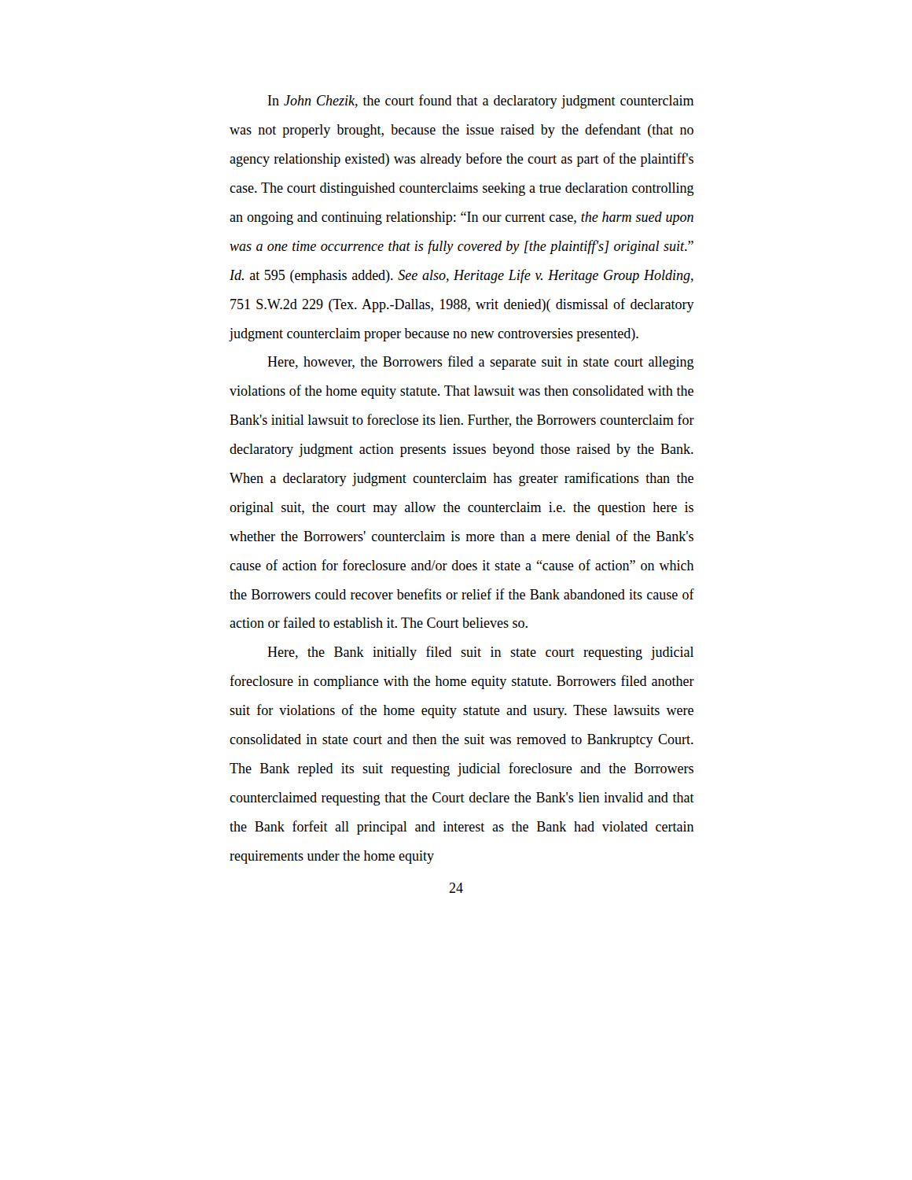In John Chezik, the court found that a declaratory judgment counterclaim was not properly brought, because the issue raised by the defendant (that no agency relationship existed) was already before the court as part of the plaintiff's case. The court distinguished counterclaims seeking a true declaration controlling an ongoing and continuing relationship: “In our current case, the harm sued upon was a one time occurrence that is fully covered by [the plaintiff's] original suit.” Id. at 595 (emphasis added). See also, Heritage Life v. Heritage Group Holding, 751 S.W.2d 229 (Tex. App.-Dallas, 1988, writ denied)( dismissal of declaratory judgment counterclaim proper because no new controversies presented).
Here, however, the Borrowers filed a separate suit in state court alleging violations of the home equity statute. That lawsuit was then consolidated with the Bank's initial lawsuit to foreclose its lien. Further, the Borrowers counterclaim for declaratory judgment action presents issues beyond those raised by the Bank. When a declaratory judgment counterclaim has greater ramifications than the original suit, the court may allow the counterclaim i.e. the question here is whether the Borrowers' counterclaim is more than a mere denial of the Bank's cause of action for foreclosure and/or does it state a “cause of action” on which the Borrowers could recover benefits or relief if the Bank abandoned its cause of action or failed to establish it. The Court believes so.
Here, the Bank initially filed suit in state court requesting judicial foreclosure in compliance with the home equity statute. Borrowers filed another suit for violations of the home equity statute and usury. These lawsuits were consolidated in state court and then the suit was removed to Bankruptcy Court. The Bank repled its suit requesting judicial foreclosure and the Borrowers counterclaimed requesting that the Court declare the Bank's lien invalid and that the Bank forfeit all principal and interest as the Bank had violated certain requirements under the home equity
24